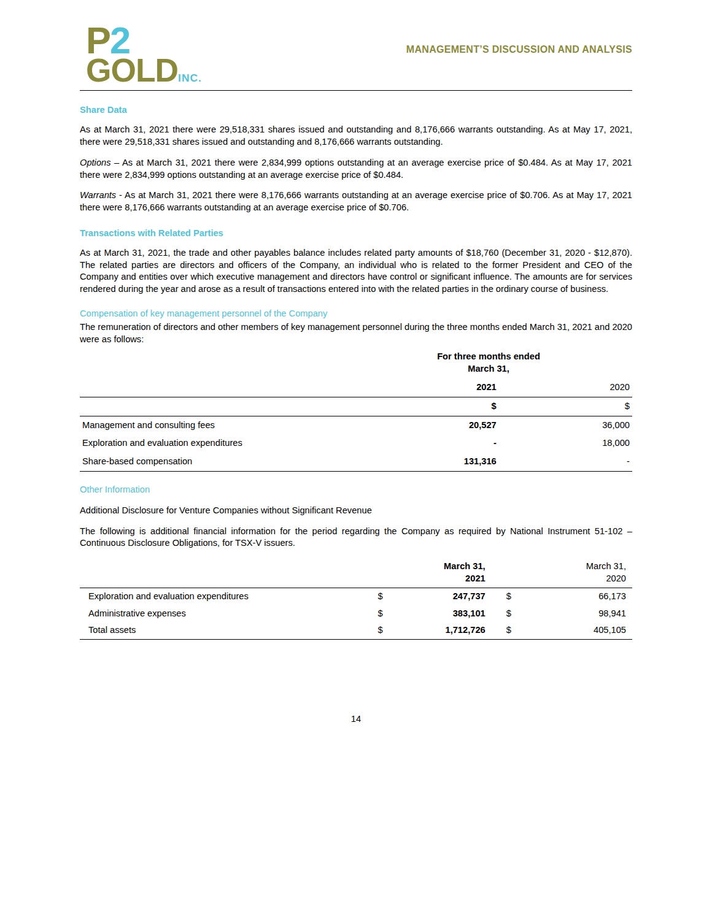P2
GOLDINC.
MANAGEMENT’S DISCUSSION AND ANALYSIS
Share Data
As at March 31, 2021 there were 29,518,331 shares issued and outstanding and 8,176,666 warrants outstanding. As at May 17, 2021, there were 29,518,331 shares issued and outstanding and 8,176,666 warrants outstanding.
Options – As at March 31, 2021 there were 2,834,999 options outstanding at an average exercise price of $0.484. As at May 17, 2021 there were 2,834,999 options outstanding at an average exercise price of $0.484.
Warrants - As at March 31, 2021 there were 8,176,666 warrants outstanding at an average exercise price of $0.706. As at May 17, 2021 there were 8,176,666 warrants outstanding at an average exercise price of $0.706.
Transactions with Related Parties
As at March 31, 2021, the trade and other payables balance includes related party amounts of $18,760 (December 31, 2020 - $12,870). The related parties are directors and officers of the Company, an individual who is related to the former President and CEO of the Company and entities over which executive management and directors have control or significant influence. The amounts are for services rendered during the year and arose as a result of transactions entered into with the related parties in the ordinary course of business.
Compensation of key management personnel of the Company
The remuneration of directors and other members of key management personnel during the three months ended March 31, 2021 and 2020 were as follows:
| | For three months ended March 31, |
| | 2021 | 2020 |
| | $ | $ |
| Management and consulting fees | 20,527 | 36,000 |
| Exploration and evaluation expenditures | - | 18,000 |
| Share-based compensation | 131,316 | - |
Other Information
Additional Disclosure for Venture Companies without Significant Revenue
The following is additional financial information for the period regarding the Company as required by National Instrument 51-102 – Continuous Disclosure Obligations, for TSX-V issuers.
| | | March 31, 2021 | | March 31, 2020 |
| Exploration and evaluation expenditures | $ | 247,737 | $ | 66,173 |
| Administrative expenses | $ | 383,101 | $ | 98,941 |
| Total assets | $ | 1,712,726 | $ | 405,105 |
14